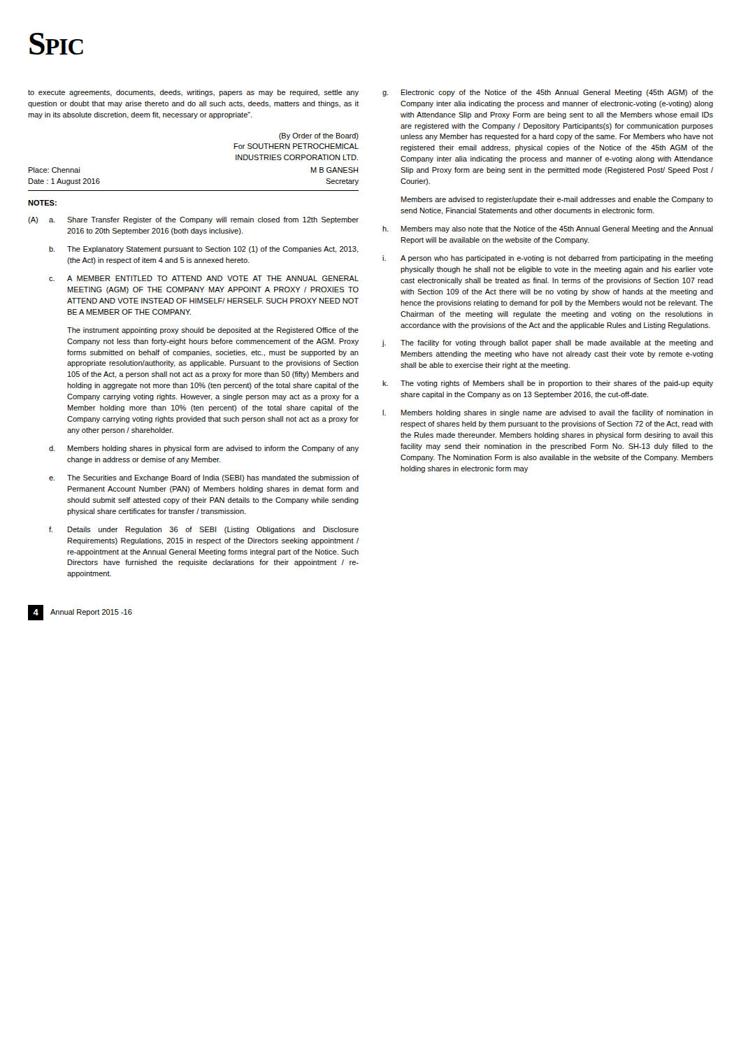SPIC
to execute agreements, documents, deeds, writings, papers as may be required, settle any question or doubt that may arise thereto and do all such acts, deeds, matters and things, as it may in its absolute discretion, deem fit, necessary or appropriate”.
(By Order of the Board)
For SOUTHERN PETROCHEMICAL
INDUSTRIES CORPORATION LTD.
| Place: Chennai | M B GANESH |
| Date : 1 August 2016 | Secretary |
NOTES:
(A)
a. Share Transfer Register of the Company will remain closed from 12th September 2016 to 20th September 2016 (both days inclusive).
b. The Explanatory Statement pursuant to Section 102 (1) of the Companies Act, 2013, (the Act) in respect of item 4 and 5 is annexed hereto.
c. A MEMBER ENTITLED TO ATTEND AND VOTE AT THE ANNUAL GENERAL MEETING (AGM) OF THE COMPANY MAY APPOINT A PROXY / PROXIES TO ATTEND AND VOTE INSTEAD OF HIMSELF/ HERSELF. SUCH PROXY NEED NOT BE A MEMBER OF THE COMPANY.
The instrument appointing proxy should be deposited at the Registered Office of the Company not less than forty-eight hours before commencement of the AGM. Proxy forms submitted on behalf of companies, societies, etc., must be supported by an appropriate resolution/authority, as applicable. Pursuant to the provisions of Section 105 of the Act, a person shall not act as a proxy for more than 50 (fifty) Members and holding in aggregate not more than 10% (ten percent) of the total share capital of the Company carrying voting rights. However, a single person may act as a proxy for a Member holding more than 10% (ten percent) of the total share capital of the Company carrying voting rights provided that such person shall not act as a proxy for any other person / shareholder.
d. Members holding shares in physical form are advised to inform the Company of any change in address or demise of any Member.
e. The Securities and Exchange Board of India (SEBI) has mandated the submission of Permanent Account Number (PAN) of Members holding shares in demat form and should submit self attested copy of their PAN details to the Company while sending physical share certificates for transfer / transmission.
f. Details under Regulation 36 of SEBI (Listing Obligations and Disclosure Requirements) Regulations, 2015 in respect of the Directors seeking appointment / re-appointment at the Annual General Meeting forms integral part of the Notice. Such Directors have furnished the requisite declarations for their appointment / re-appointment.
g. Electronic copy of the Notice of the 45th Annual General Meeting (45th AGM) of the Company inter alia indicating the process and manner of electronic-voting (e-voting) along with Attendance Slip and Proxy Form are being sent to all the Members whose email IDs are registered with the Company / Depository Participants(s) for communication purposes unless any Member has requested for a hard copy of the same. For Members who have not registered their email address, physical copies of the Notice of the 45th AGM of the Company inter alia indicating the process and manner of e-voting along with Attendance Slip and Proxy form are being sent in the permitted mode (Registered Post/ Speed Post / Courier).
Members are advised to register/update their e-mail addresses and enable the Company to send Notice, Financial Statements and other documents in electronic form.
h. Members may also note that the Notice of the 45th Annual General Meeting and the Annual Report will be available on the website of the Company.
i. A person who has participated in e-voting is not debarred from participating in the meeting physically though he shall not be eligible to vote in the meeting again and his earlier vote cast electronically shall be treated as final. In terms of the provisions of Section 107 read with Section 109 of the Act there will be no voting by show of hands at the meeting and hence the provisions relating to demand for poll by the Members would not be relevant. The Chairman of the meeting will regulate the meeting and voting on the resolutions in accordance with the provisions of the Act and the applicable Rules and Listing Regulations.
j. The facility for voting through ballot paper shall be made available at the meeting and Members attending the meeting who have not already cast their vote by remote e-voting shall be able to exercise their right at the meeting.
k. The voting rights of Members shall be in proportion to their shares of the paid-up equity share capital in the Company as on 13 September 2016, the cut-off-date.
l. Members holding shares in single name are advised to avail the facility of nomination in respect of shares held by them pursuant to the provisions of Section 72 of the Act, read with the Rules made thereunder. Members holding shares in physical form desiring to avail this facility may send their nomination in the prescribed Form No. SH-13 duly filled to the Company. The Nomination Form is also available in the website of the Company. Members holding shares in electronic form may
4 Annual Report 2015 -16